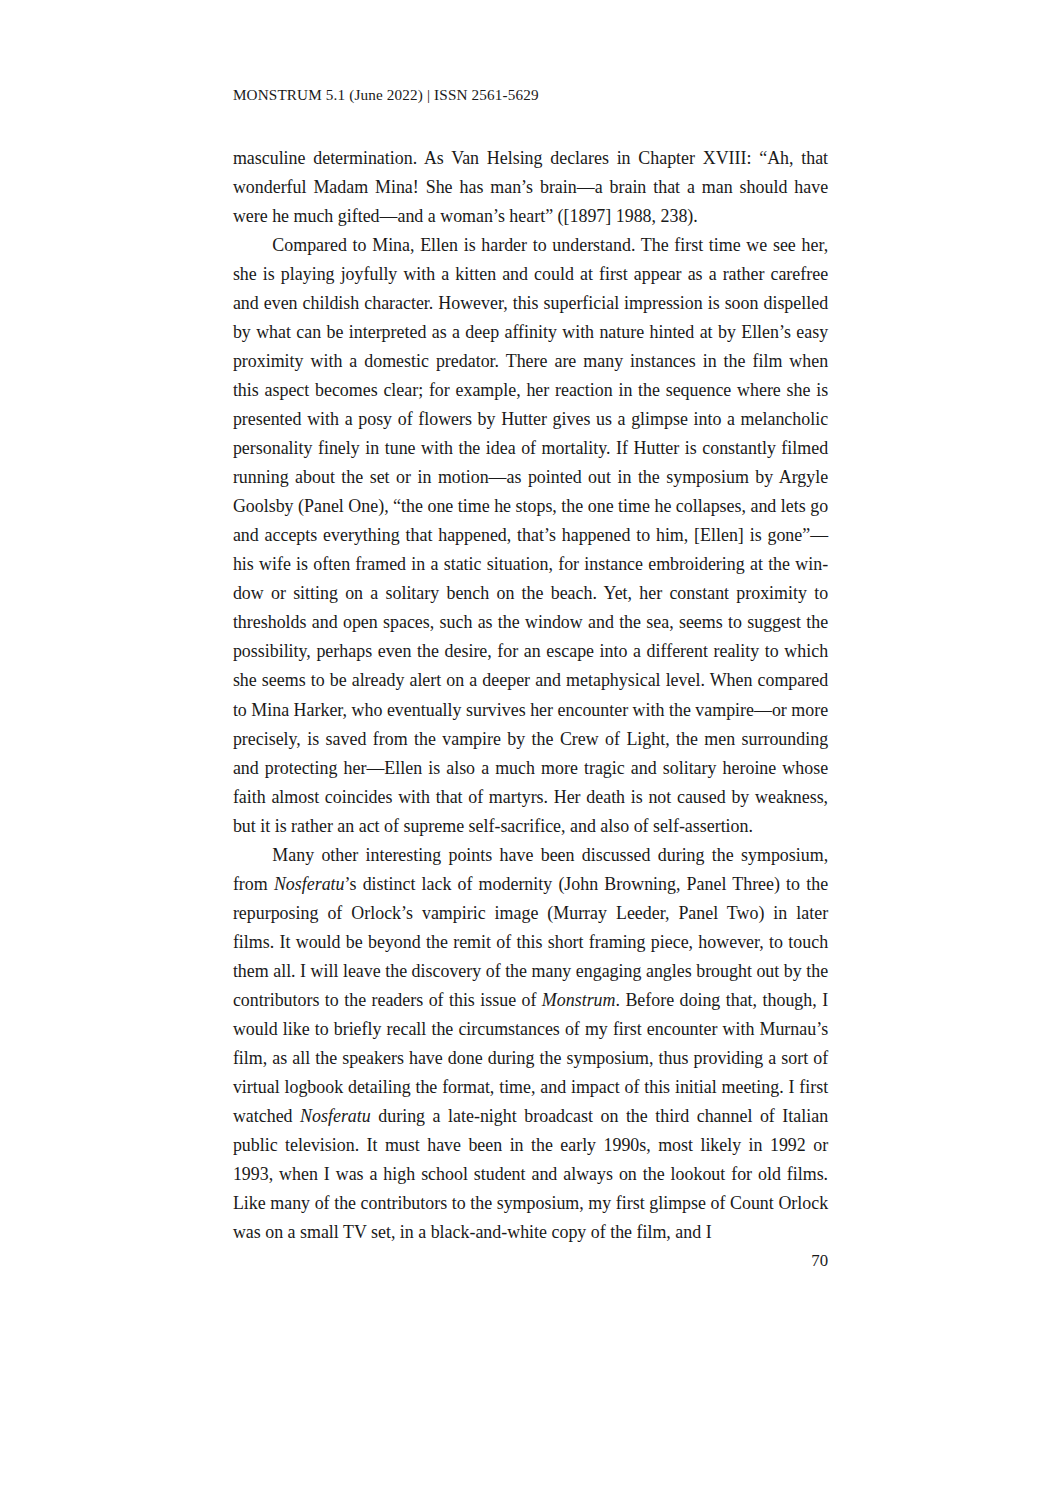MONSTRUM 5.1 (June 2022) | ISSN 2561-5629
masculine determination. As Van Helsing declares in Chapter XVIII: “Ah, that wonderful Madam Mina! She has man’s brain—a brain that a man should have were he much gifted—and a woman’s heart” ([1897] 1988, 238).
Compared to Mina, Ellen is harder to understand. The first time we see her, she is playing joyfully with a kitten and could at first appear as a rather carefree and even childish character. However, this superficial impression is soon dispelled by what can be interpreted as a deep affinity with nature hinted at by Ellen’s easy proximity with a domestic predator. There are many instances in the film when this aspect becomes clear; for example, her reaction in the sequence where she is presented with a posy of flowers by Hutter gives us a glimpse into a melancholic personality finely in tune with the idea of mortality. If Hutter is constantly filmed running about the set or in motion—as pointed out in the symposium by Argyle Goolsby (Panel One), “the one time he stops, the one time he collapses, and lets go and accepts everything that happened, that’s happened to him, [Ellen] is gone”—his wife is often framed in a static situation, for instance embroidering at the window or sitting on a solitary bench on the beach. Yet, her constant proximity to thresholds and open spaces, such as the window and the sea, seems to suggest the possibility, perhaps even the desire, for an escape into a different reality to which she seems to be already alert on a deeper and metaphysical level. When compared to Mina Harker, who eventually survives her encounter with the vampire—or more precisely, is saved from the vampire by the Crew of Light, the men surrounding and protecting her—Ellen is also a much more tragic and solitary heroine whose faith almost coincides with that of martyrs. Her death is not caused by weakness, but it is rather an act of supreme self-sacrifice, and also of self-assertion.
Many other interesting points have been discussed during the symposium, from Nosferatu’s distinct lack of modernity (John Browning, Panel Three) to the repurposing of Orlock’s vampiric image (Murray Leeder, Panel Two) in later films. It would be beyond the remit of this short framing piece, however, to touch them all. I will leave the discovery of the many engaging angles brought out by the contributors to the readers of this issue of Monstrum. Before doing that, though, I would like to briefly recall the circumstances of my first encounter with Murnau’s film, as all the speakers have done during the symposium, thus providing a sort of virtual logbook detailing the format, time, and impact of this initial meeting. I first watched Nosferatu during a late-night broadcast on the third channel of Italian public television. It must have been in the early 1990s, most likely in 1992 or 1993, when I was a high school student and always on the lookout for old films. Like many of the contributors to the symposium, my first glimpse of Count Orlock was on a small TV set, in a black-and-white copy of the film, and I
70